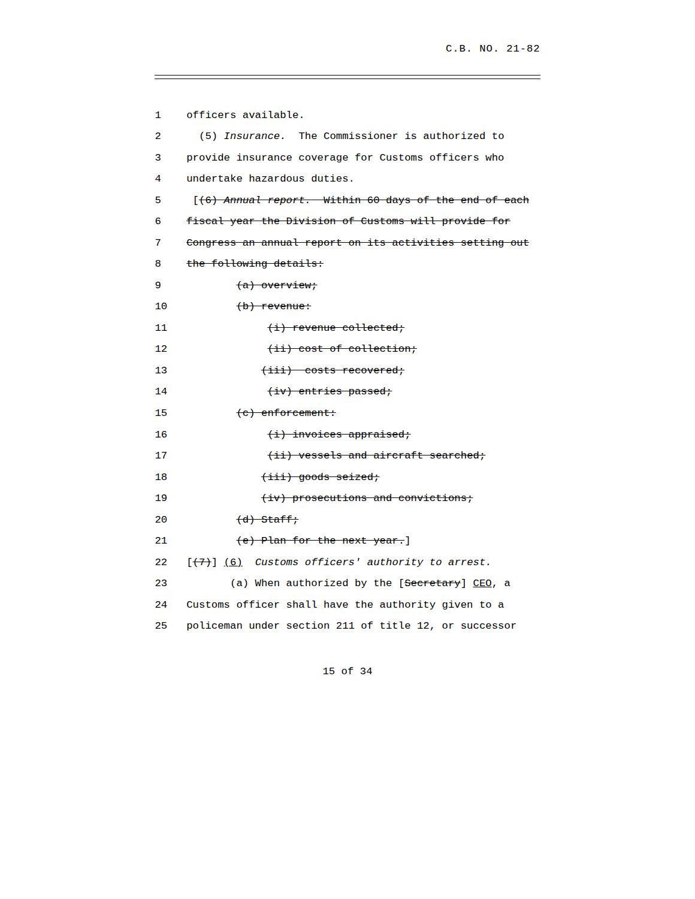C.B. NO. 21-82
| 1 | officers available. |
| 2 | (5) Insurance. The Commissioner is authorized to |
| 3 | provide insurance coverage for Customs officers who |
| 4 | undertake hazardous duties. |
| 5 | [ (6) Annual report. Within 60 days of the end of each |
| 6 | fiscal year the Division of Customs will provide for |
| 7 | Congress an annual report on its activities setting out |
| 8 | the following details: |
| 9 | (a) overview; |
| 10 | (b) revenue: |
| 11 | (i) revenue collected; |
| 12 | (ii) cost of collection; |
| 13 | (iii) costs recovered; |
| 14 | (iv) entries passed; |
| 15 | (c) enforcement: |
| 16 | (i) invoices appraised; |
| 17 | (ii) vessels and aircraft searched; |
| 18 | (iii) goods seized; |
| 19 | (iv) prosecutions and convictions; |
| 20 | (d) Staff; |
| 21 | (e) Plan for the next year. ] |
| 22 | [ (7) ] (6) Customs officers' authority to arrest. |
| 23 | (a) When authorized by the [ Secretary ] CEO , a |
| 24 | Customs officer shall have the authority given to a |
| 25 | policeman under section 211 of title 12, or successor |
15 of 34